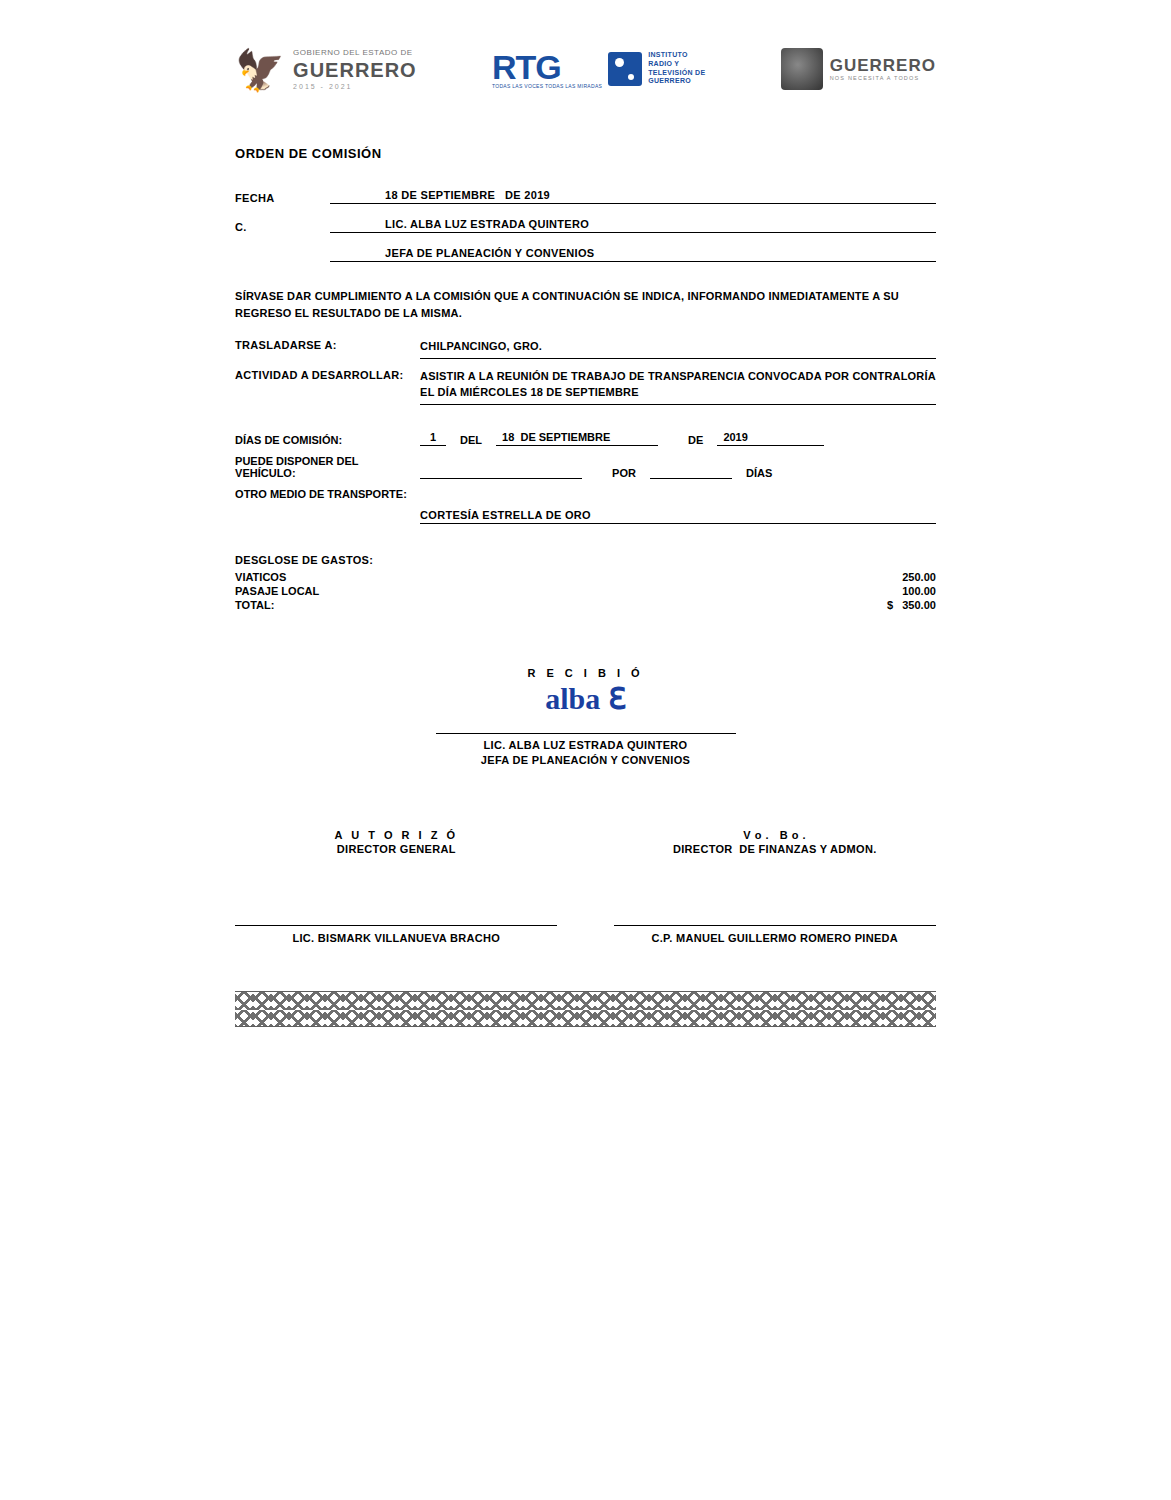🦅
GOBIERNO DEL ESTADO DE GUERRERO 2015 - 2021
RTG
TODAS LAS VOCES TODAS LAS MIRADAS
INSTITUTO
RADIO Y
TELEVISIÓN DE
GUERRERO
GUERRERO NOS NECESITA A TODOS
ORDEN DE COMISIÓN
FECHA
18 DE SEPTIEMBRE DE 2019
C.
LIC. ALBA LUZ ESTRADA QUINTERO
JEFA DE PLANEACIÓN Y CONVENIOS
SÍRVASE DAR CUMPLIMIENTO A LA COMISIÓN QUE A CONTINUACIÓN SE INDICA, INFORMANDO INMEDIATAMENTE A SU REGRESO EL RESULTADO DE LA MISMA.
TRASLADARSE A:
CHILPANCINGO, GRO.
ACTIVIDAD A DESARROLLAR:
ASISTIR A LA REUNIÓN DE TRABAJO DE TRANSPARENCIA CONVOCADA POR CONTRALORÍA EL DÍA MIÉRCOLES 18 DE SEPTIEMBRE
DÍAS DE COMISIÓN:
1 DEL 18 DE SEPTIEMBRE DE 2019
PUEDE DISPONER DEL VEHÍCULO:
POR DÍAS
OTRO MEDIO DE TRANSPORTE:
CORTESÍA ESTRELLA DE ORO
DESGLOSE DE GASTOS:
| VIATICOS | 250.00 |
| PASAJE LOCAL | 100.00 |
| TOTAL: | $ 350.00 |
R E C I B I Ó
alba ℇ
LIC. ALBA LUZ ESTRADA QUINTERO
JEFA DE PLANEACIÓN Y CONVENIOS
A U T O R I Z Ó
DIRECTOR GENERAL
LIC. BISMARK VILLANUEVA BRACHO
V o . B o .
DIRECTOR DE FINANZAS Y ADMON.
C.P. MANUEL GUILLERMO ROMERO PINEDA